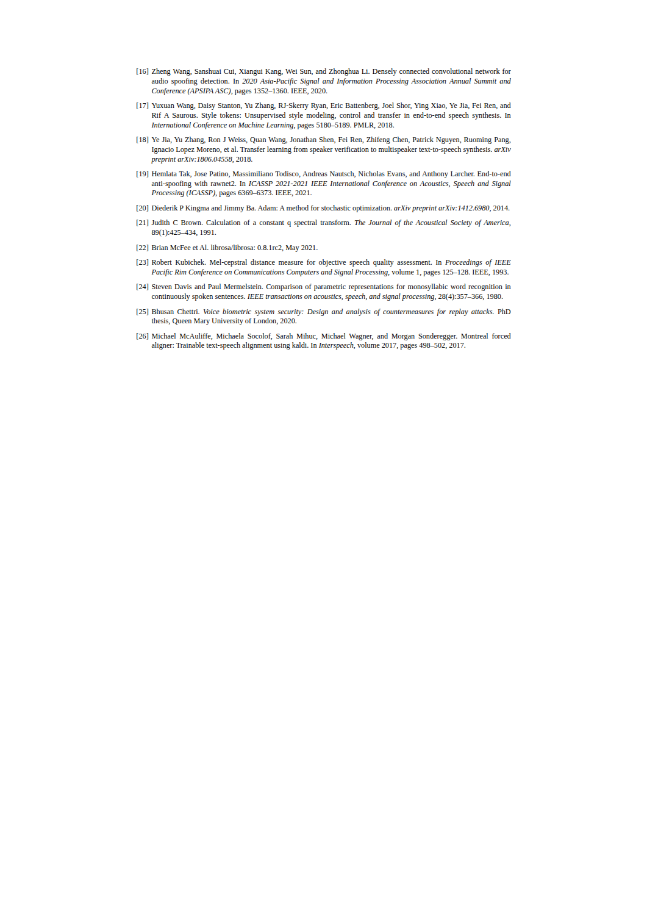[16] Zheng Wang, Sanshuai Cui, Xiangui Kang, Wei Sun, and Zhonghua Li. Densely connected convolutional network for audio spoofing detection. In 2020 Asia-Pacific Signal and Information Processing Association Annual Summit and Conference (APSIPA ASC), pages 1352–1360. IEEE, 2020.
[17] Yuxuan Wang, Daisy Stanton, Yu Zhang, RJ-Skerry Ryan, Eric Battenberg, Joel Shor, Ying Xiao, Ye Jia, Fei Ren, and Rif A Saurous. Style tokens: Unsupervised style modeling, control and transfer in end-to-end speech synthesis. In International Conference on Machine Learning, pages 5180–5189. PMLR, 2018.
[18] Ye Jia, Yu Zhang, Ron J Weiss, Quan Wang, Jonathan Shen, Fei Ren, Zhifeng Chen, Patrick Nguyen, Ruoming Pang, Ignacio Lopez Moreno, et al. Transfer learning from speaker verification to multispeaker text-to-speech synthesis. arXiv preprint arXiv:1806.04558, 2018.
[19] Hemlata Tak, Jose Patino, Massimiliano Todisco, Andreas Nautsch, Nicholas Evans, and Anthony Larcher. End-to-end anti-spoofing with rawnet2. In ICASSP 2021-2021 IEEE International Conference on Acoustics, Speech and Signal Processing (ICASSP), pages 6369–6373. IEEE, 2021.
[20] Diederik P Kingma and Jimmy Ba. Adam: A method for stochastic optimization. arXiv preprint arXiv:1412.6980, 2014.
[21] Judith C Brown. Calculation of a constant q spectral transform. The Journal of the Acoustical Society of America, 89(1):425–434, 1991.
[22] Brian McFee et Al. librosa/librosa: 0.8.1rc2, May 2021.
[23] Robert Kubichek. Mel-cepstral distance measure for objective speech quality assessment. In Proceedings of IEEE Pacific Rim Conference on Communications Computers and Signal Processing, volume 1, pages 125–128. IEEE, 1993.
[24] Steven Davis and Paul Mermelstein. Comparison of parametric representations for monosyllabic word recognition in continuously spoken sentences. IEEE transactions on acoustics, speech, and signal processing, 28(4):357–366, 1980.
[25] Bhusan Chettri. Voice biometric system security: Design and analysis of countermeasures for replay attacks. PhD thesis, Queen Mary University of London, 2020.
[26] Michael McAuliffe, Michaela Socolof, Sarah Mihuc, Michael Wagner, and Morgan Sonderegger. Montreal forced aligner: Trainable text-speech alignment using kaldi. In Interspeech, volume 2017, pages 498–502, 2017.